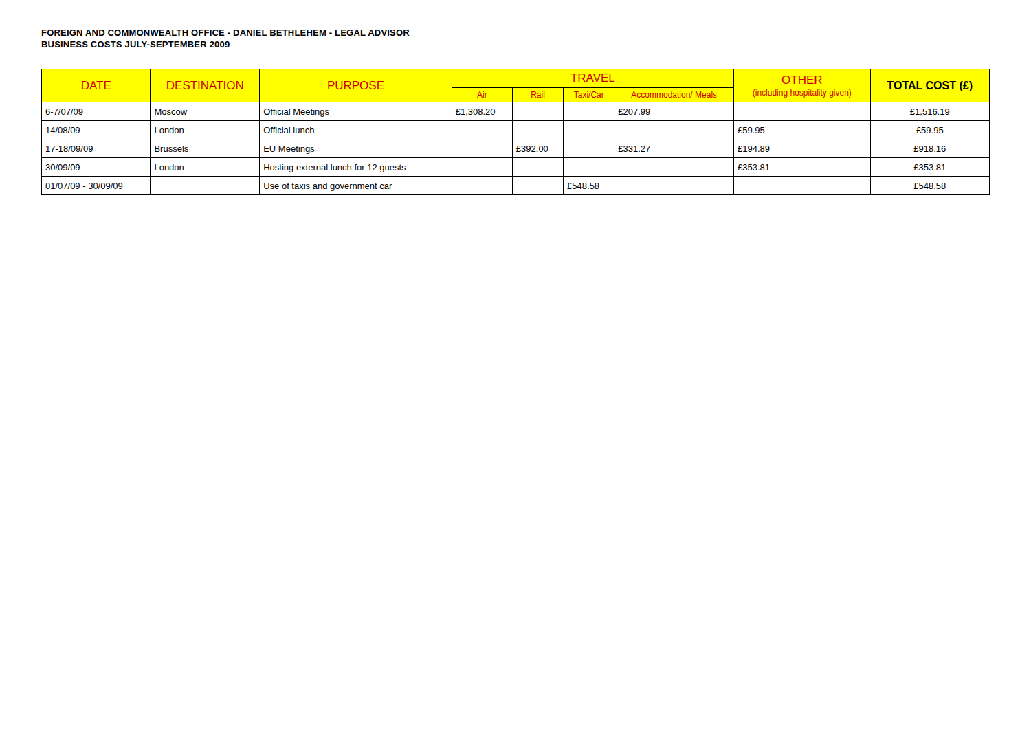FOREIGN AND COMMONWEALTH OFFICE - DANIEL BETHLEHEM - LEGAL ADVISOR
BUSINESS COSTS JULY-SEPTEMBER 2009
| DATE | DESTINATION | PURPOSE | TRAVEL | OTHER (including hospitality given) | TOTAL COST (£) |
| --- | --- | --- | --- | --- | --- |
| Air | Rail | Taxi/Car | Accommodation/ Meals |
| 6-7/07/09 | Moscow | Official Meetings | £1,308.20 | | | £207.99 | | £1,516.19 |
| 14/08/09 | London | Official lunch | | | | | £59.95 | £59.95 |
| 17-18/09/09 | Brussels | EU Meetings | | £392.00 | | £331.27 | £194.89 | £918.16 |
| 30/09/09 | London | Hosting external lunch for 12 guests | | | | | £353.81 | £353.81 |
| 01/07/09 - 30/09/09 | | Use of taxis and government car | | | £548.58 | | | £548.58 |